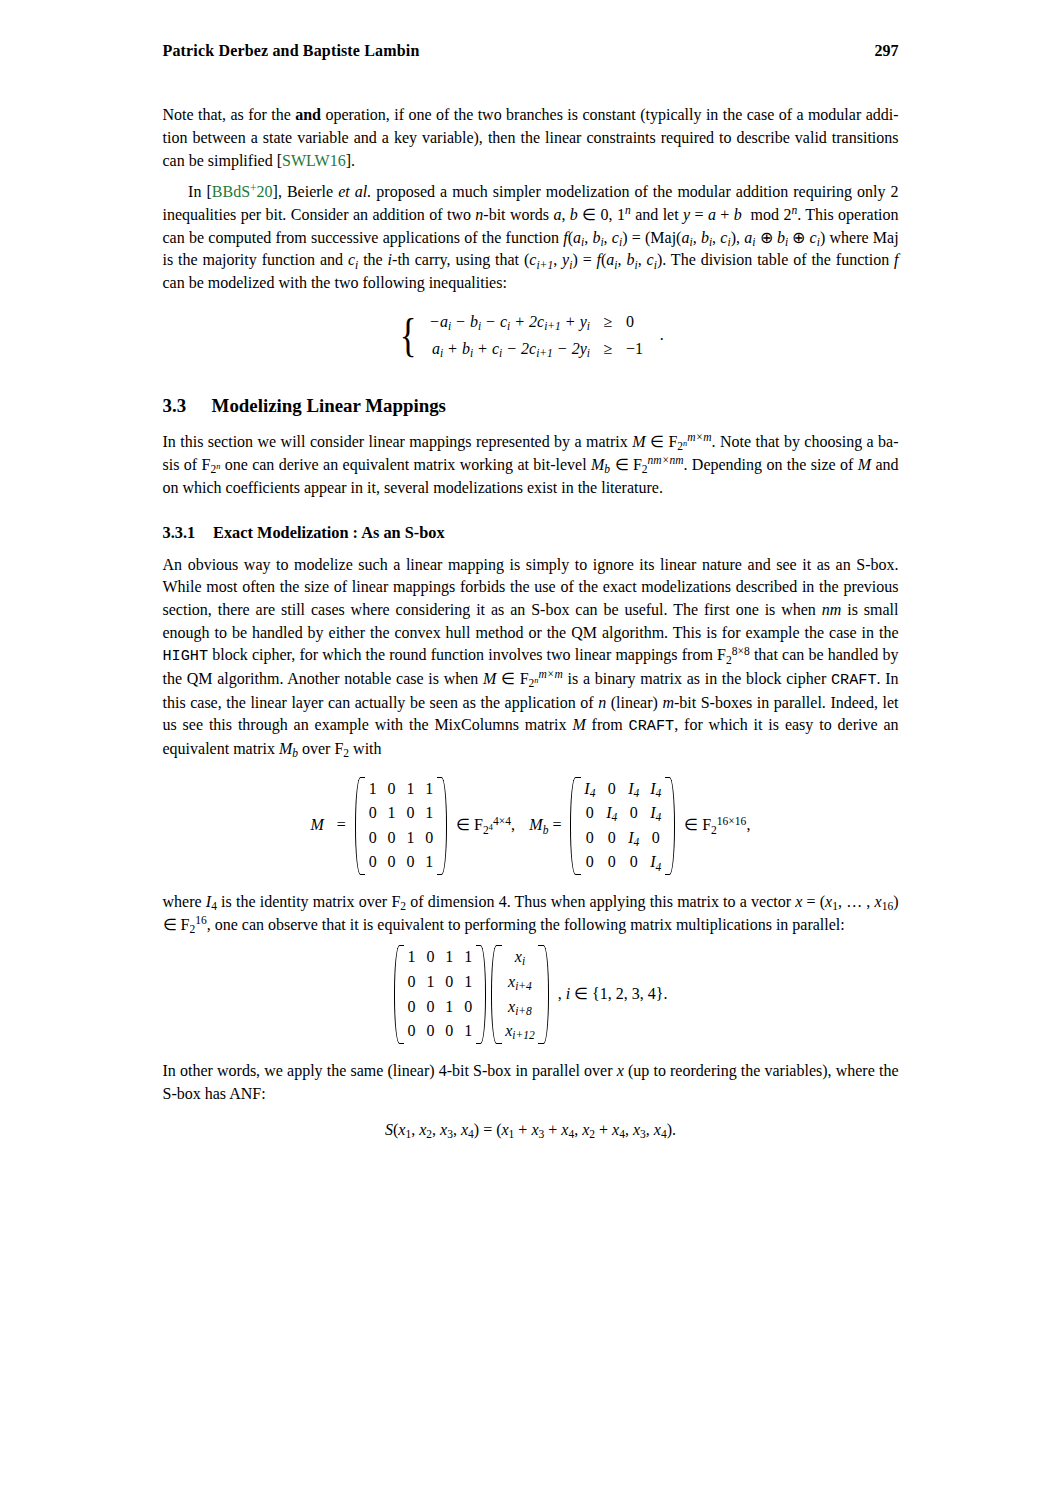Patrick Derbez and Baptiste Lambin
297
Note that, as for the and operation, if one of the two branches is constant (typically in the case of a modular addition between a state variable and a key variable), then the linear constraints required to describe valid transitions can be simplified [SWLW16].
In [BBdS+20], Beierle et al. proposed a much simpler modelization of the modular addition requiring only 2 inequalities per bit. Consider an addition of two n-bit words a, b ∈ 0, 1n and let y = a + b mod 2n. This operation can be computed from successive applications of the function f(ai, bi, ci) = (Maj(ai, bi, ci), ai ⊕ bi ⊕ ci) where Maj is the majority function and ci the i-th carry, using that (ci+1, yi) = f(ai, bi, ci). The division table of the function f can be modelized with the two following inequalities:
{
| −a i − b i − c i + 2c i+1 + y i | ≥ | 0 |
| a i + b i + c i − 2c i+1 − 2y i | ≥ | −1 |
.
3.3 Modelizing Linear Mappings
In this section we will consider linear mappings represented by a matrix M ∈ F2nm×m. Note that by choosing a basis of F2n one can derive an equivalent matrix working at bit-level Mb ∈ F2nm×nm. Depending on the size of M and on which coefficients appear in it, several modelizations exist in the literature.
3.3.1 Exact Modelization : As an S-box
An obvious way to modelize such a linear mapping is simply to ignore its linear nature and see it as an S-box. While most often the size of linear mappings forbids the use of the exact modelizations described in the previous section, there are still cases where considering it as an S-box can be useful. The first one is when nm is small enough to be handled by either the convex hull method or the QM algorithm. This is for example the case in the HIGHT block cipher, for which the round function involves two linear mappings from F28×8 that can be handled by the QM algorithm. Another notable case is when M ∈ F2nm×m is a binary matrix as in the block cipher CRAFT. In this case, the linear layer can actually be seen as the application of n (linear) m-bit S-boxes in parallel. Indeed, let us see this through an example with the MixColumns matrix M from CRAFT, for which it is easy to derive an equivalent matrix Mb over F2 with
M =
| 1 | 0 | 1 | 1 |
| 0 | 1 | 0 | 1 |
| 0 | 0 | 1 | 0 |
| 0 | 0 | 0 | 1 |
∈ F244×4, Mb =
| I 4 | 0 | I 4 | I 4 |
| 0 | I 4 | 0 | I 4 |
| 0 | 0 | I 4 | 0 |
| 0 | 0 | 0 | I 4 |
∈ F216×16,
where I4 is the identity matrix over F2 of dimension 4. Thus when applying this matrix to a vector x = (x1, … , x16) ∈ F216, one can observe that it is equivalent to performing the following matrix multiplications in parallel:
| 1 | 0 | 1 | 1 |
| 0 | 1 | 0 | 1 |
| 0 | 0 | 1 | 0 |
| 0 | 0 | 0 | 1 |
| x i |
| x i+4 |
| x i+8 |
| x i+12 |
, i ∈ {1, 2, 3, 4}.
In other words, we apply the same (linear) 4-bit S-box in parallel over x (up to reordering the variables), where the S-box has ANF:
S(x1, x2, x3, x4) = (x1 + x3 + x4, x2 + x4, x3, x4).